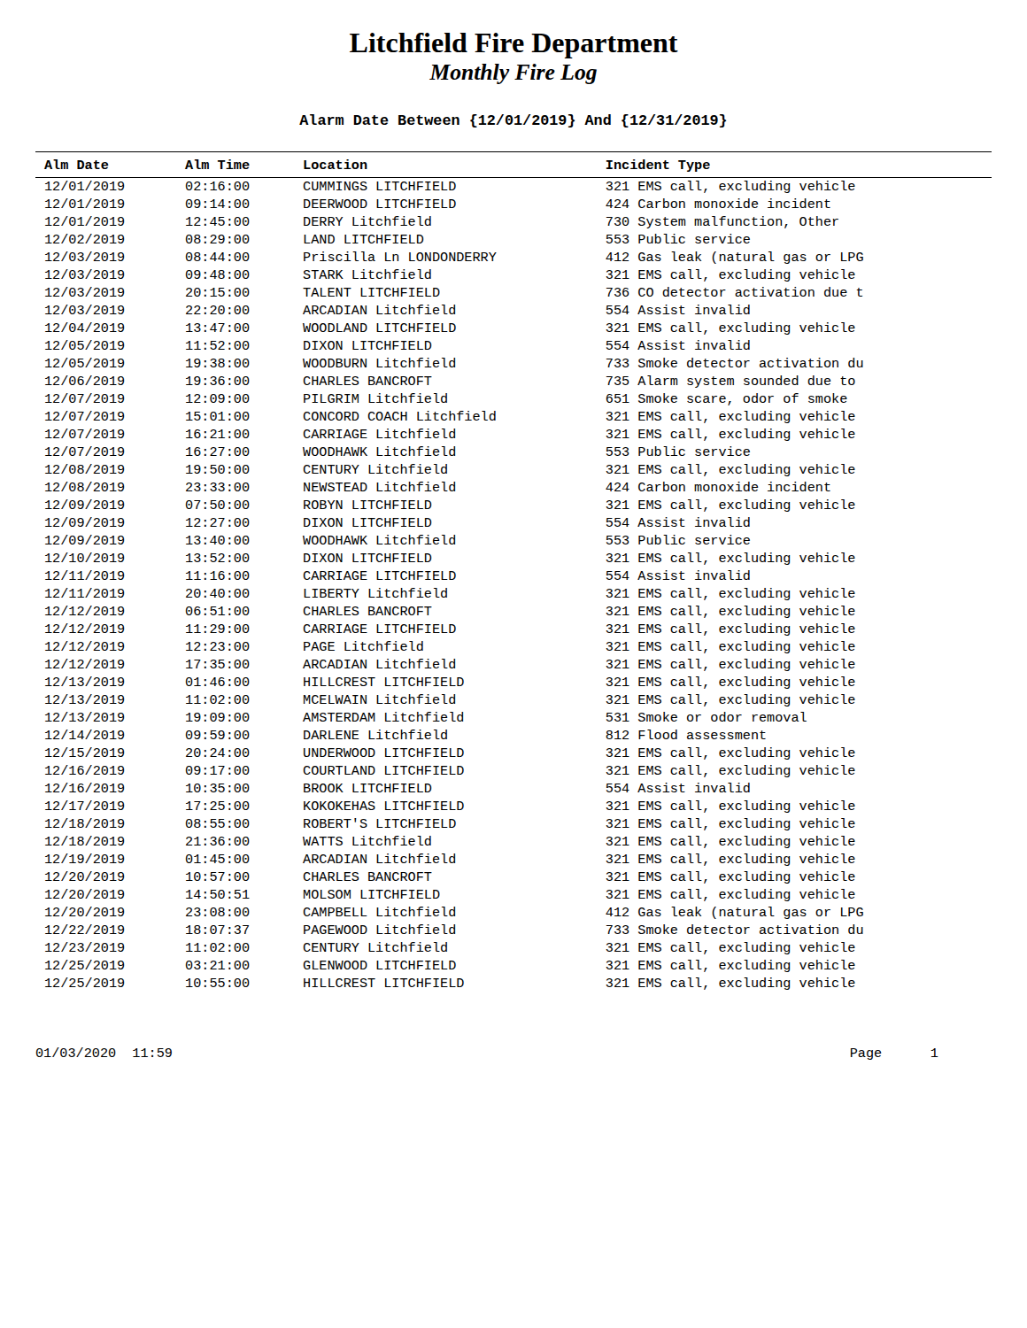Litchfield Fire Department
Monthly Fire Log
Alarm Date Between {12/01/2019} And {12/31/2019}
| Alm Date | Alm Time | Location | Incident Type |
| --- | --- | --- | --- |
| 12/01/2019 | 02:16:00 | CUMMINGS LITCHFIELD | 321 EMS call, excluding vehicle |
| 12/01/2019 | 09:14:00 | DEERWOOD LITCHFIELD | 424 Carbon monoxide incident |
| 12/01/2019 | 12:45:00 | DERRY Litchfield | 730 System malfunction, Other |
| 12/02/2019 | 08:29:00 | LAND LITCHFIELD | 553 Public service |
| 12/03/2019 | 08:44:00 | Priscilla Ln LONDONDERRY | 412 Gas leak (natural gas or LPG |
| 12/03/2019 | 09:48:00 | STARK Litchfield | 321 EMS call, excluding vehicle |
| 12/03/2019 | 20:15:00 | TALENT LITCHFIELD | 736 CO detector activation due t |
| 12/03/2019 | 22:20:00 | ARCADIAN Litchfield | 554 Assist invalid |
| 12/04/2019 | 13:47:00 | WOODLAND LITCHFIELD | 321 EMS call, excluding vehicle |
| 12/05/2019 | 11:52:00 | DIXON LITCHFIELD | 554 Assist invalid |
| 12/05/2019 | 19:38:00 | WOODBURN Litchfield | 733 Smoke detector activation du |
| 12/06/2019 | 19:36:00 | CHARLES BANCROFT | 735 Alarm system sounded due to |
| 12/07/2019 | 12:09:00 | PILGRIM Litchfield | 651 Smoke scare, odor of smoke |
| 12/07/2019 | 15:01:00 | CONCORD COACH Litchfield | 321 EMS call, excluding vehicle |
| 12/07/2019 | 16:21:00 | CARRIAGE Litchfield | 321 EMS call, excluding vehicle |
| 12/07/2019 | 16:27:00 | WOODHAWK Litchfield | 553 Public service |
| 12/08/2019 | 19:50:00 | CENTURY Litchfield | 321 EMS call, excluding vehicle |
| 12/08/2019 | 23:33:00 | NEWSTEAD Litchfield | 424 Carbon monoxide incident |
| 12/09/2019 | 07:50:00 | ROBYN LITCHFIELD | 321 EMS call, excluding vehicle |
| 12/09/2019 | 12:27:00 | DIXON LITCHFIELD | 554 Assist invalid |
| 12/09/2019 | 13:40:00 | WOODHAWK Litchfield | 553 Public service |
| 12/10/2019 | 13:52:00 | DIXON LITCHFIELD | 321 EMS call, excluding vehicle |
| 12/11/2019 | 11:16:00 | CARRIAGE LITCHFIELD | 554 Assist invalid |
| 12/11/2019 | 20:40:00 | LIBERTY Litchfield | 321 EMS call, excluding vehicle |
| 12/12/2019 | 06:51:00 | CHARLES BANCROFT | 321 EMS call, excluding vehicle |
| 12/12/2019 | 11:29:00 | CARRIAGE LITCHFIELD | 321 EMS call, excluding vehicle |
| 12/12/2019 | 12:23:00 | PAGE Litchfield | 321 EMS call, excluding vehicle |
| 12/12/2019 | 17:35:00 | ARCADIAN Litchfield | 321 EMS call, excluding vehicle |
| 12/13/2019 | 01:46:00 | HILLCREST LITCHFIELD | 321 EMS call, excluding vehicle |
| 12/13/2019 | 11:02:00 | MCELWAIN Litchfield | 321 EMS call, excluding vehicle |
| 12/13/2019 | 19:09:00 | AMSTERDAM Litchfield | 531 Smoke or odor removal |
| 12/14/2019 | 09:59:00 | DARLENE Litchfield | 812 Flood assessment |
| 12/15/2019 | 20:24:00 | UNDERWOOD LITCHFIELD | 321 EMS call, excluding vehicle |
| 12/16/2019 | 09:17:00 | COURTLAND LITCHFIELD | 321 EMS call, excluding vehicle |
| 12/16/2019 | 10:35:00 | BROOK LITCHFIELD | 554 Assist invalid |
| 12/17/2019 | 17:25:00 | KOKOKEHAS LITCHFIELD | 321 EMS call, excluding vehicle |
| 12/18/2019 | 08:55:00 | ROBERT'S LITCHFIELD | 321 EMS call, excluding vehicle |
| 12/18/2019 | 21:36:00 | WATTS Litchfield | 321 EMS call, excluding vehicle |
| 12/19/2019 | 01:45:00 | ARCADIAN Litchfield | 321 EMS call, excluding vehicle |
| 12/20/2019 | 10:57:00 | CHARLES BANCROFT | 321 EMS call, excluding vehicle |
| 12/20/2019 | 14:50:51 | MOLSOM LITCHFIELD | 321 EMS call, excluding vehicle |
| 12/20/2019 | 23:08:00 | CAMPBELL Litchfield | 412 Gas leak (natural gas or LPG |
| 12/22/2019 | 18:07:37 | PAGEWOOD Litchfield | 733 Smoke detector activation du |
| 12/23/2019 | 11:02:00 | CENTURY Litchfield | 321 EMS call, excluding vehicle |
| 12/25/2019 | 03:21:00 | GLENWOOD LITCHFIELD | 321 EMS call, excluding vehicle |
| 12/25/2019 | 10:55:00 | HILLCREST LITCHFIELD | 321 EMS call, excluding vehicle |
01/03/2020 11:59 Page 1